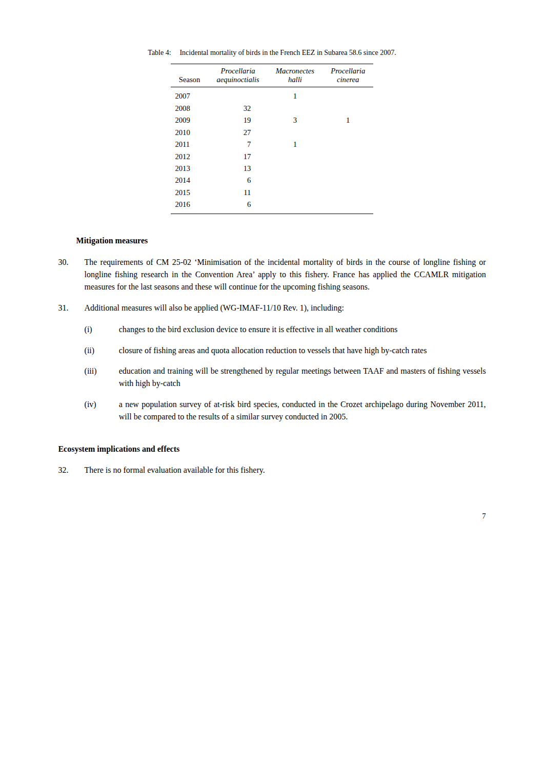Table 4: Incidental mortality of birds in the French EEZ in Subarea 58.6 since 2007.
| Season | Procellaria aequinoctialis | Macronectes halli | Procellaria cinerea |
| --- | --- | --- | --- |
| 2007 | | 1 | |
| 2008 | 32 | | |
| 2009 | 19 | 3 | 1 |
| 2010 | 27 | | |
| 2011 | 7 | 1 | |
| 2012 | 17 | | |
| 2013 | 13 | | |
| 2014 | 6 | | |
| 2015 | 11 | | |
| 2016 | 6 | | |
Mitigation measures
30. The requirements of CM 25-02 ‘Minimisation of the incidental mortality of birds in the course of longline fishing or longline fishing research in the Convention Area’ apply to this fishery. France has applied the CCAMLR mitigation measures for the last seasons and these will continue for the upcoming fishing seasons.
31. Additional measures will also be applied (WG-IMAF-11/10 Rev. 1), including:
(i) changes to the bird exclusion device to ensure it is effective in all weather conditions
(ii) closure of fishing areas and quota allocation reduction to vessels that have high by-catch rates
(iii) education and training will be strengthened by regular meetings between TAAF and masters of fishing vessels with high by-catch
(iv) a new population survey of at-risk bird species, conducted in the Crozet archipelago during November 2011, will be compared to the results of a similar survey conducted in 2005.
Ecosystem implications and effects
32. There is no formal evaluation available for this fishery.
7